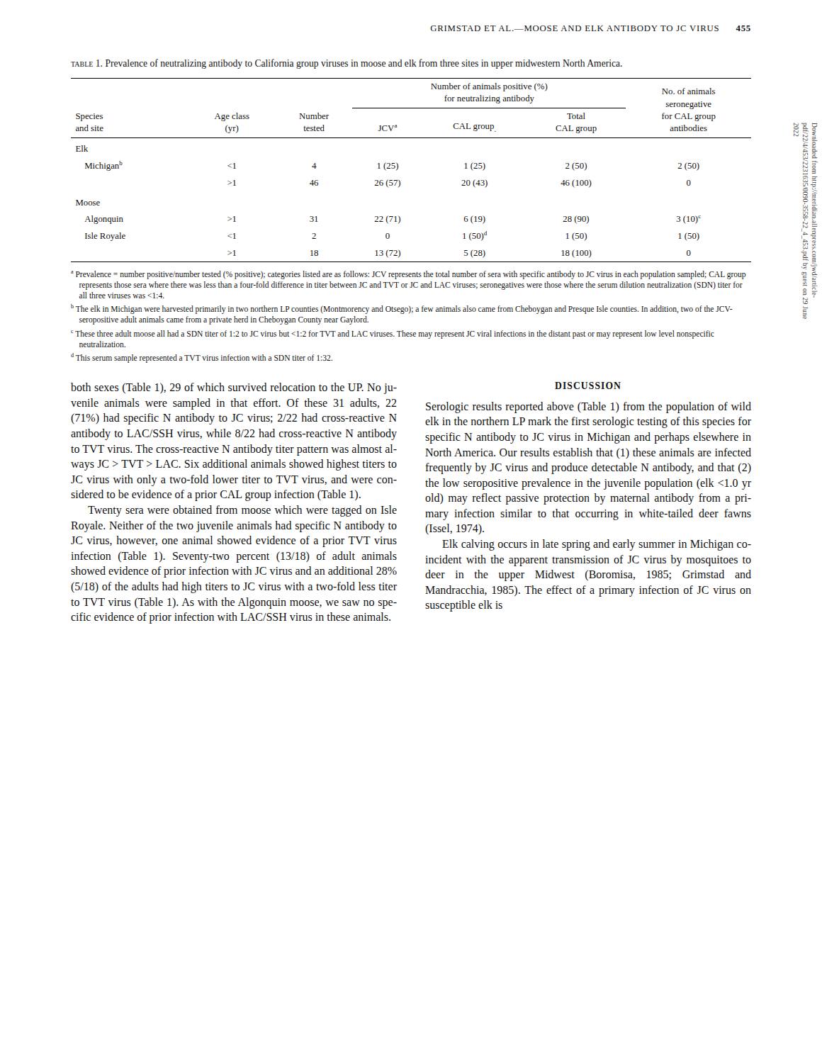Grimstad et al.—Moose and Elk Antibody to JC Virus 455
Downloaded from http://meridian.allenpress.com/jwd/article-pdf/22/4/453/2231635/0090-3558-22_4_453.pdf by guest on 29 June 2022
Table 1. Prevalence of neutralizing antibody to California group viruses in moose and elk from three sites in upper midwestern North America.
| Species and site | Age class (yr) | Number tested | Number of animals positive (%) for neutralizing antibody | No. of animals seronegative for CAL group antibodies |
| --- | --- | --- | --- | --- |
| JCV a | CAL group . | Total CAL group |
| Elk |
| Michigan b | <1 | 4 | 1 (25) | 1 (25) | 2 (50) | 2 (50) |
| | >1 | 46 | 26 (57) | 20 (43) | 46 (100) | 0 |
| Moose |
| Algonquin | >1 | 31 | 22 (71) | 6 (19) | 28 (90) | 3 (10) c |
| Isle Royale | <1 | 2 | 0 | 1 (50) d | 1 (50) | 1 (50) |
| | >1 | 18 | 13 (72) | 5 (28) | 18 (100) | 0 |
a Prevalence = number positive/number tested (% positive); categories listed are as follows: JCV represents the total number of sera with specific antibody to JC virus in each population sampled; CAL group represents those sera where there was less than a four-fold difference in titer between JC and TVT or JC and LAC viruses; seronegatives were those where the serum dilution neutralization (SDN) titer for all three viruses was <1:4.
b The elk in Michigan were harvested primarily in two northern LP counties (Montmorency and Otsego); a few animals also came from Cheboygan and Presque Isle counties. In addition, two of the JCV-seropositive adult animals came from a private herd in Cheboygan County near Gaylord.
c These three adult moose all had a SDN titer of 1:2 to JC virus but <1:2 for TVT and LAC viruses. These may represent JC viral infections in the distant past or may represent low level nonspecific neutralization.
d This serum sample represented a TVT virus infection with a SDN titer of 1:32.
both sexes (Table 1), 29 of which survived relocation to the UP. No juvenile animals were sampled in that effort. Of these 31 adults, 22 (71%) had specific N antibody to JC virus; 2/22 had cross-reactive N antibody to LAC/SSH virus, while 8/22 had cross-reactive N antibody to TVT virus. The cross-reactive N antibody titer pattern was almost always JC > TVT > LAC. Six additional animals showed highest titers to JC virus with only a two-fold lower titer to TVT virus, and were considered to be evidence of a prior CAL group infection (Table 1).
Twenty sera were obtained from moose which were tagged on Isle Royale. Neither of the two juvenile animals had specific N antibody to JC virus, however, one animal showed evidence of a prior TVT virus infection (Table 1). Seventy-two percent (13/18) of adult animals showed evidence of prior infection with JC virus and an additional 28% (5/18) of the adults had high titers to JC virus with a two-fold less titer to TVT virus (Table 1). As with the Algonquin moose, we saw no specific evidence of prior infection with LAC/SSH virus in these animals.
Discussion
Serologic results reported above (Table 1) from the population of wild elk in the northern LP mark the first serologic testing of this species for specific N antibody to JC virus in Michigan and perhaps elsewhere in North America. Our results establish that (1) these animals are infected frequently by JC virus and produce detectable N antibody, and that (2) the low seropositive prevalence in the juvenile population (elk <1.0 yr old) may reflect passive protection by maternal antibody from a primary infection similar to that occurring in white-tailed deer fawns (Issel, 1974).
Elk calving occurs in late spring and early summer in Michigan coincident with the apparent transmission of JC virus by mosquitoes to deer in the upper Midwest (Boromisa, 1985; Grimstad and Mandracchia, 1985). The effect of a primary infection of JC virus on susceptible elk is